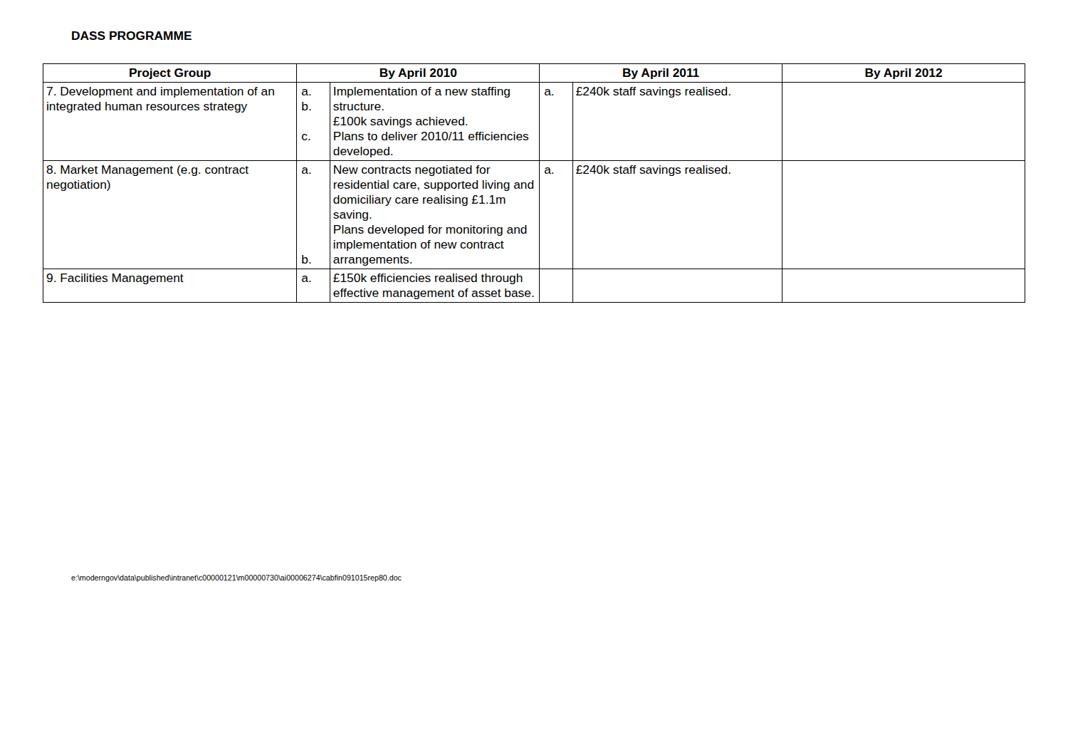DASS PROGRAMME
| Project Group | By April 2010 | By April 2011 | By April 2012 |
| --- | --- | --- | --- |
| 7. Development and implementation of an integrated human resources strategy | a. b. c. | Implementation of a new staffing structure. £100k savings achieved. Plans to deliver 2010/11 efficiencies developed. | a. | £240k staff savings realised. | |
| 8. Market Management (e.g. contract negotiation) | a. b. | New contracts negotiated for residential care, supported living and domiciliary care realising £1.1m saving. Plans developed for monitoring and implementation of new contract arrangements. | a. | £240k staff savings realised. | |
| 9. Facilities Management | a. | £150k efficiencies realised through effective management of asset base. | | | |
e:\moderngov\data\published\intranet\c00000121\m00000730\ai00006274\cabfin091015rep80.doc